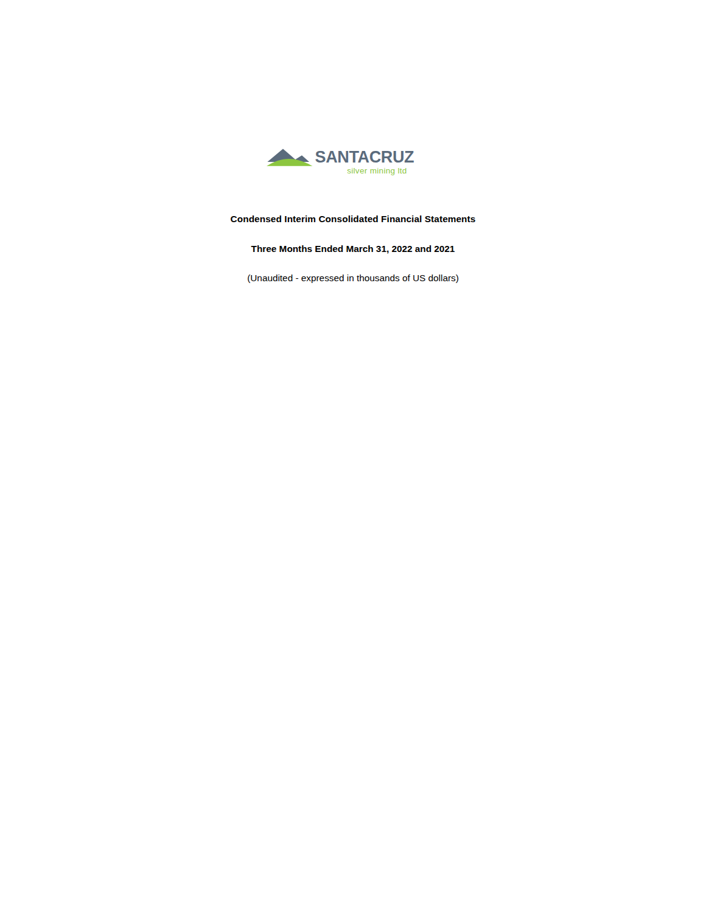SANTACRUZ silver mining ltd
Condensed Interim Consolidated Financial Statements
Three Months Ended March 31, 2022 and 2021
(Unaudited - expressed in thousands of US dollars)